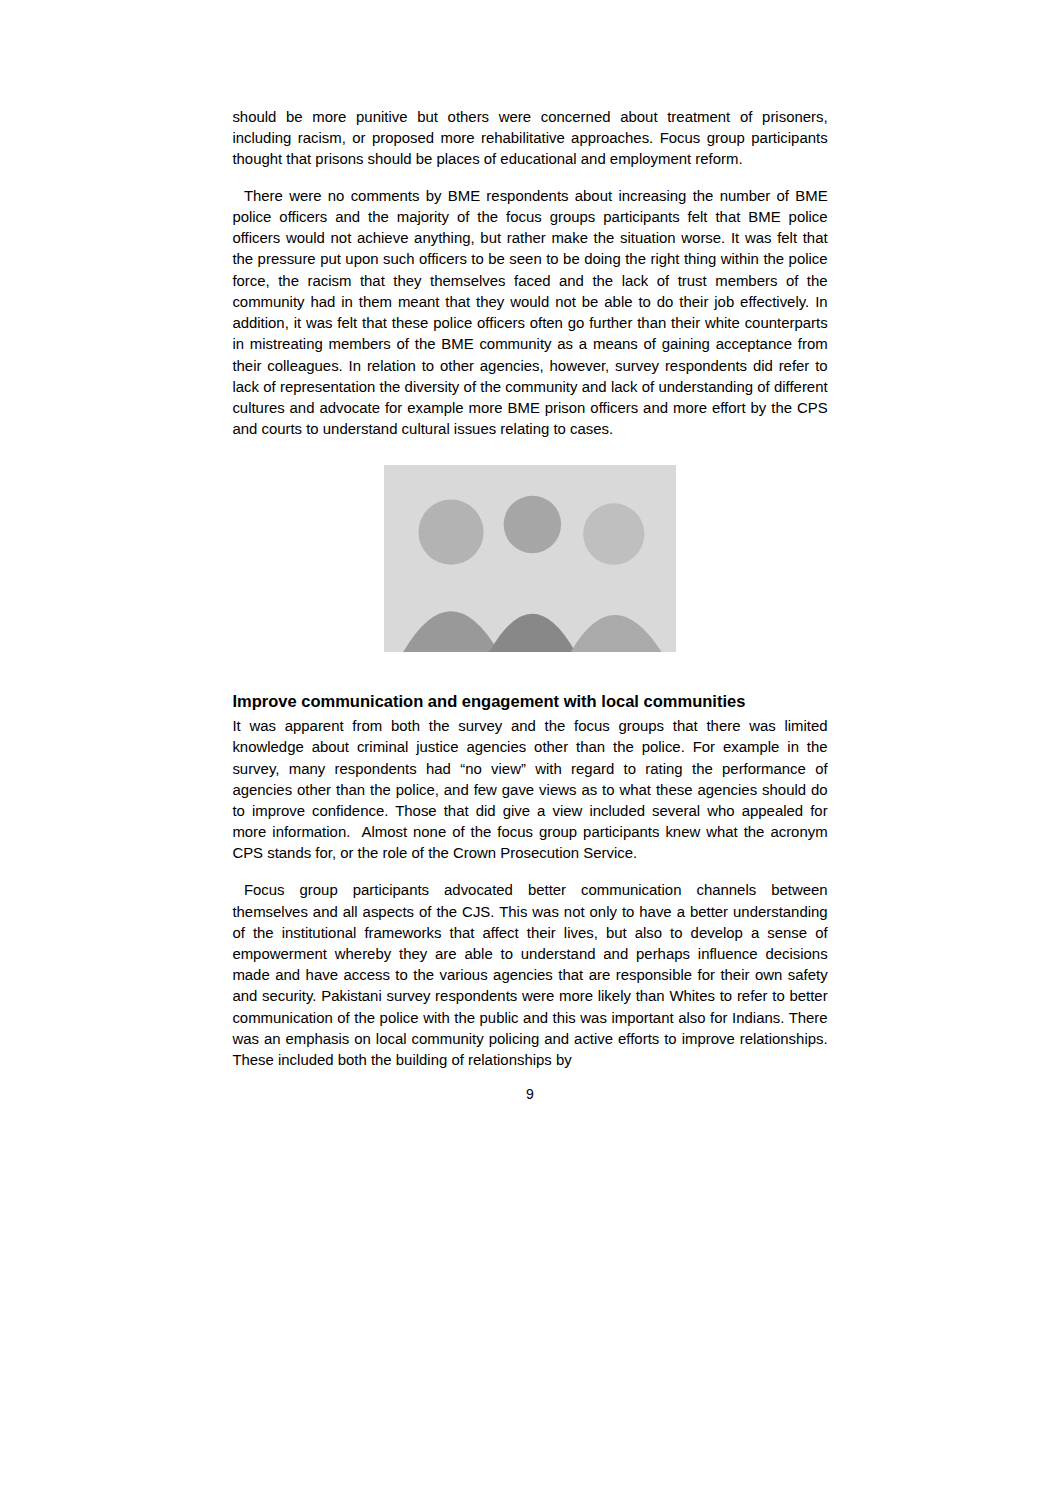should be more punitive but others were concerned about treatment of prisoners, including racism, or proposed more rehabilitative approaches. Focus group participants thought that prisons should be places of educational and employment reform.
There were no comments by BME respondents about increasing the number of BME police officers and the majority of the focus groups participants felt that BME police officers would not achieve anything, but rather make the situation worse. It was felt that the pressure put upon such officers to be seen to be doing the right thing within the police force, the racism that they themselves faced and the lack of trust members of the community had in them meant that they would not be able to do their job effectively. In addition, it was felt that these police officers often go further than their white counterparts in mistreating members of the BME community as a means of gaining acceptance from their colleagues. In relation to other agencies, however, survey respondents did refer to lack of representation the diversity of the community and lack of understanding of different cultures and advocate for example more BME prison officers and more effort by the CPS and courts to understand cultural issues relating to cases.
Improve communication and engagement with local communities
It was apparent from both the survey and the focus groups that there was limited knowledge about criminal justice agencies other than the police. For example in the survey, many respondents had “no view” with regard to rating the performance of agencies other than the police, and few gave views as to what these agencies should do to improve confidence. Those that did give a view included several who appealed for more information. Almost none of the focus group participants knew what the acronym CPS stands for, or the role of the Crown Prosecution Service.
Focus group participants advocated better communication channels between themselves and all aspects of the CJS. This was not only to have a better understanding of the institutional frameworks that affect their lives, but also to develop a sense of empowerment whereby they are able to understand and perhaps influence decisions made and have access to the various agencies that are responsible for their own safety and security. Pakistani survey respondents were more likely than Whites to refer to better communication of the police with the public and this was important also for Indians. There was an emphasis on local community policing and active efforts to improve relationships. These included both the building of relationships by
9